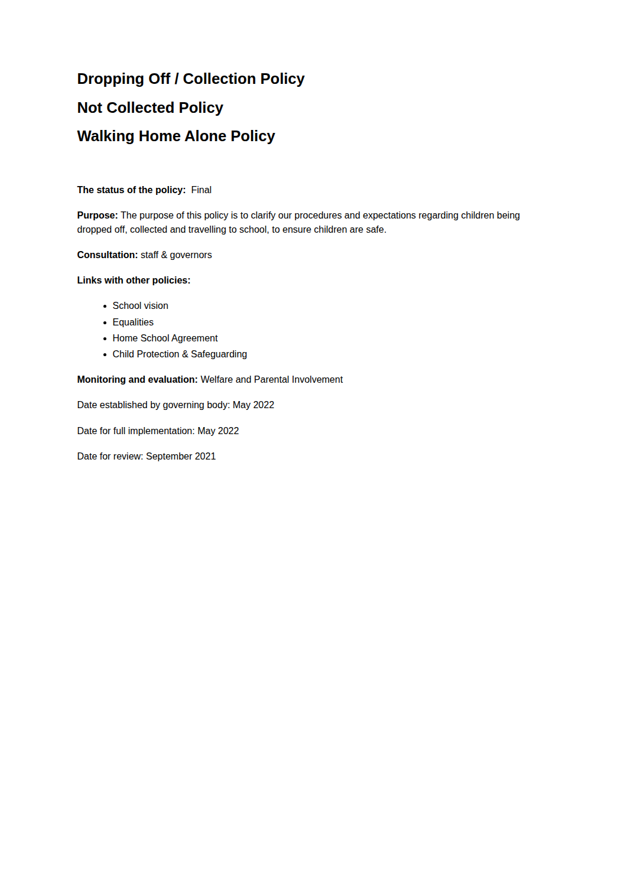Dropping Off / Collection Policy
Not Collected Policy
Walking Home Alone Policy
The status of the policy: Final
Purpose: The purpose of this policy is to clarify our procedures and expectations regarding children being dropped off, collected and travelling to school, to ensure children are safe.
Consultation: staff & governors
Links with other policies:
School vision
Equalities
Home School Agreement
Child Protection & Safeguarding
Monitoring and evaluation: Welfare and Parental Involvement
Date established by governing body: May 2022
Date for full implementation: May 2022
Date for review: September 2021